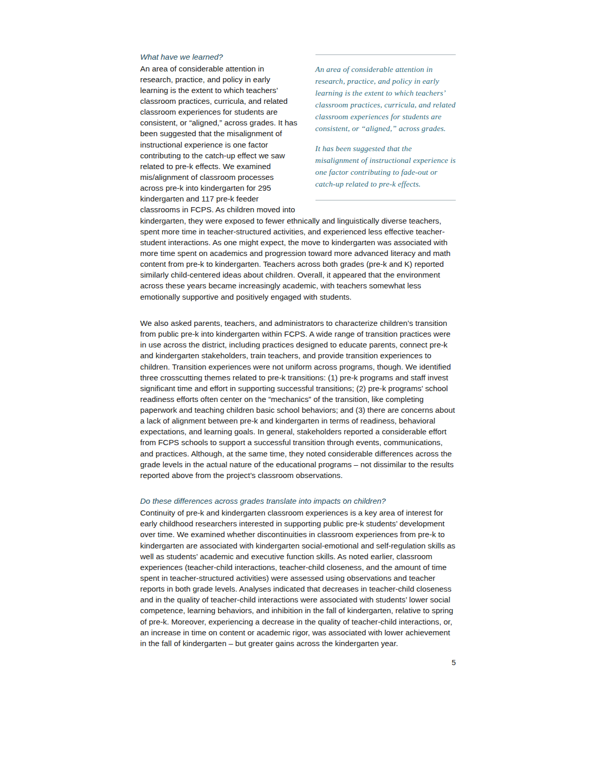An area of considerable attention in research, practice, and policy in early learning is the extent to which teachers’ classroom practices, curricula, and related classroom experiences for students are consistent, or “aligned,” across grades.
It has been suggested that the misalignment of instructional experience is one factor contributing to fade-out or catch-up related to pre-k effects.
What have we learned?
An area of considerable attention in research, practice, and policy in early learning is the extent to which teachers’ classroom practices, curricula, and related classroom experiences for students are consistent, or “aligned,” across grades. It has been suggested that the misalignment of instructional experience is one factor contributing to the catch-up effect we saw related to pre-k effects. We examined mis/alignment of classroom processes across pre-k into kindergarten for 295 kindergarten and 117 pre-k feeder classrooms in FCPS. As children moved into kindergarten, they were exposed to fewer ethnically and linguistically diverse teachers, spent more time in teacher-structured activities, and experienced less effective teacher-student interactions. As one might expect, the move to kindergarten was associated with more time spent on academics and progression toward more advanced literacy and math content from pre-k to kindergarten. Teachers across both grades (pre-k and K) reported similarly child-centered ideas about children. Overall, it appeared that the environment across these years became increasingly academic, with teachers somewhat less emotionally supportive and positively engaged with students.
We also asked parents, teachers, and administrators to characterize children’s transition from public pre-k into kindergarten within FCPS. A wide range of transition practices were in use across the district, including practices designed to educate parents, connect pre-k and kindergarten stakeholders, train teachers, and provide transition experiences to children. Transition experiences were not uniform across programs, though. We identified three crosscutting themes related to pre-k transitions: (1) pre-k programs and staff invest significant time and effort in supporting successful transitions; (2) pre-k programs’ school readiness efforts often center on the “mechanics” of the transition, like completing paperwork and teaching children basic school behaviors; and (3) there are concerns about a lack of alignment between pre-k and kindergarten in terms of readiness, behavioral expectations, and learning goals. In general, stakeholders reported a considerable effort from FCPS schools to support a successful transition through events, communications, and practices. Although, at the same time, they noted considerable differences across the grade levels in the actual nature of the educational programs – not dissimilar to the results reported above from the project’s classroom observations.
Do these differences across grades translate into impacts on children?
Continuity of pre-k and kindergarten classroom experiences is a key area of interest for early childhood researchers interested in supporting public pre-k students’ development over time. We examined whether discontinuities in classroom experiences from pre-k to kindergarten are associated with kindergarten social-emotional and self-regulation skills as well as students’ academic and executive function skills. As noted earlier, classroom experiences (teacher-child interactions, teacher-child closeness, and the amount of time spent in teacher-structured activities) were assessed using observations and teacher reports in both grade levels. Analyses indicated that decreases in teacher-child closeness and in the quality of teacher-child interactions were associated with students’ lower social competence, learning behaviors, and inhibition in the fall of kindergarten, relative to spring of pre-k. Moreover, experiencing a decrease in the quality of teacher-child interactions, or, an increase in time on content or academic rigor, was associated with lower achievement in the fall of kindergarten – but greater gains across the kindergarten year.
5